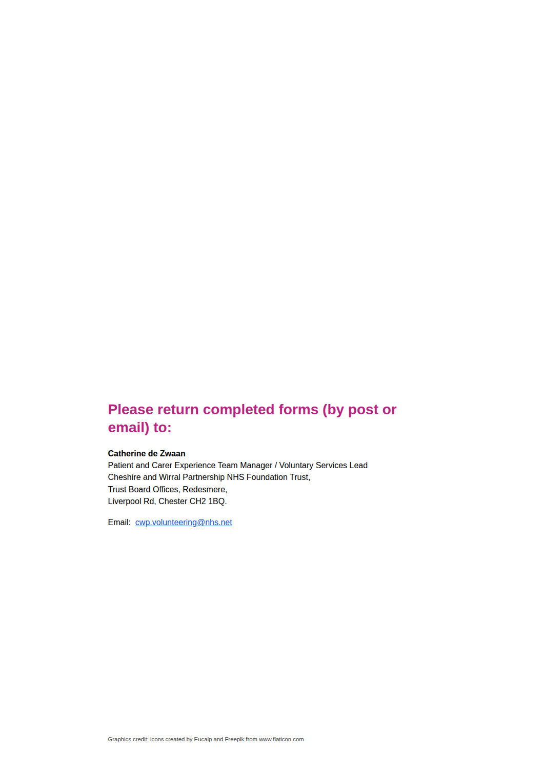Please return completed forms (by post or email) to:
Catherine de Zwaan
Patient and Carer Experience Team Manager / Voluntary Services Lead
Cheshire and Wirral Partnership NHS Foundation Trust,
Trust Board Offices, Redesmere,
Liverpool Rd, Chester CH2 1BQ.
Email: cwp.volunteering@nhs.net
Graphics credit: icons created by Eucalp and Freepik from www.flaticon.com